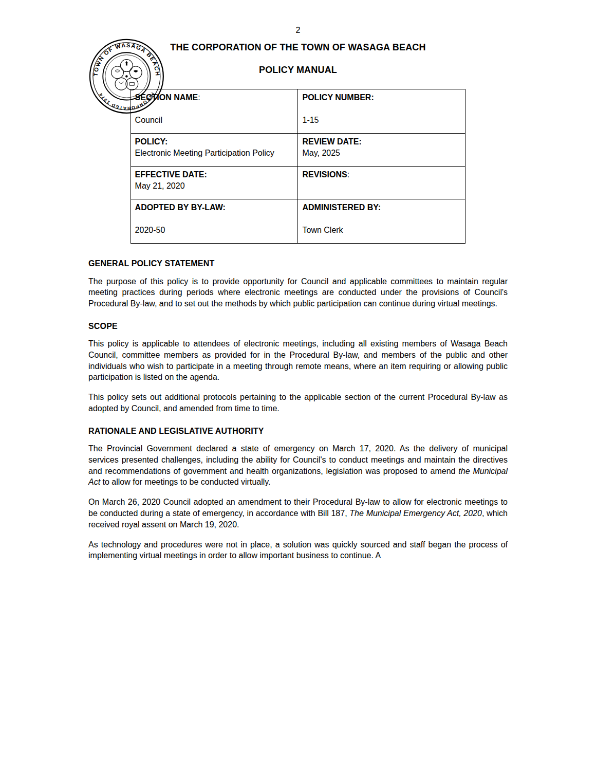2
TOWN OF WASAGA BEACH INCORPORATED 1974
THE CORPORATION OF THE TOWN OF WASAGA BEACH
POLICY MANUAL
| SECTION NAME : Council | POLICY NUMBER: 1-15 |
| POLICY: Electronic Meeting Participation Policy | REVIEW DATE: May, 2025 |
| EFFECTIVE DATE: May 21, 2020 | REVISIONS : |
| ADOPTED BY BY-LAW: 2020-50 | ADMINISTERED BY: Town Clerk |
GENERAL POLICY STATEMENT
The purpose of this policy is to provide opportunity for Council and applicable committees to maintain regular meeting practices during periods where electronic meetings are conducted under the provisions of Council's Procedural By-law, and to set out the methods by which public participation can continue during virtual meetings.
SCOPE
This policy is applicable to attendees of electronic meetings, including all existing members of Wasaga Beach Council, committee members as provided for in the Procedural By-law, and members of the public and other individuals who wish to participate in a meeting through remote means, where an item requiring or allowing public participation is listed on the agenda.
This policy sets out additional protocols pertaining to the applicable section of the current Procedural By-law as adopted by Council, and amended from time to time.
RATIONALE AND LEGISLATIVE AUTHORITY
The Provincial Government declared a state of emergency on March 17, 2020. As the delivery of municipal services presented challenges, including the ability for Council's to conduct meetings and maintain the directives and recommendations of government and health organizations, legislation was proposed to amend the Municipal Act to allow for meetings to be conducted virtually.
On March 26, 2020 Council adopted an amendment to their Procedural By-law to allow for electronic meetings to be conducted during a state of emergency, in accordance with Bill 187, The Municipal Emergency Act, 2020, which received royal assent on March 19, 2020.
As technology and procedures were not in place, a solution was quickly sourced and staff began the process of implementing virtual meetings in order to allow important business to continue. A